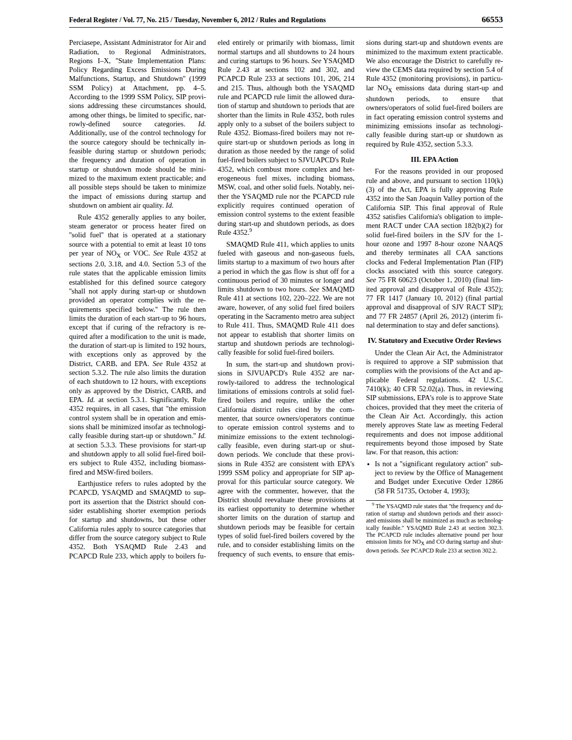Federal Register / Vol. 77, No. 215 / Tuesday, November 6, 2012 / Rules and Regulations
66553
Perciasepe, Assistant Administrator for Air and Radiation, to Regional Administrators, Regions I–X, ''State Implementation Plans: Policy Regarding Excess Emissions During Malfunctions, Startup, and Shutdown'' (1999 SSM Policy) at Attachment, pp. 4–5. According to the 1999 SSM Policy, SIP provisions addressing these circumstances should, among other things, be limited to specific, narrowly-defined source categories. Id. Additionally, use of the control technology for the source category should be technically infeasible during startup or shutdown periods; the frequency and duration of operation in startup or shutdown mode should be minimized to the maximum extent practicable; and all possible steps should be taken to minimize the impact of emissions during startup and shutdown on ambient air quality. Id.
Rule 4352 generally applies to any boiler, steam generator or process heater fired on ''solid fuel'' that is operated at a stationary source with a potential to emit at least 10 tons per year of NOX or VOC. See Rule 4352 at sections 2.0, 3.18, and 4.0. Section 5.3 of the rule states that the applicable emission limits established for this defined source category ''shall not apply during start-up or shutdown provided an operator complies with the requirements specified below.'' The rule then limits the duration of each start-up to 96 hours, except that if curing of the refractory is required after a modification to the unit is made, the duration of start-up is limited to 192 hours, with exceptions only as approved by the District, CARB, and EPA. See Rule 4352 at section 5.3.2. The rule also limits the duration of each shutdown to 12 hours, with exceptions only as approved by the District, CARB, and EPA. Id. at section 5.3.1. Significantly, Rule 4352 requires, in all cases, that ''the emission control system shall be in operation and emissions shall be minimized insofar as technologically feasible during start-up or shutdown.'' Id. at section 5.3.3. These provisions for start-up and shutdown apply to all solid fuel-fired boilers subject to Rule 4352, including biomass-fired and MSW-fired boilers.
Earthjustice refers to rules adopted by the PCAPCD, YSAQMD and SMAQMD to support its assertion that the District should consider establishing shorter exemption periods for startup and shutdowns, but these other California rules apply to source categories that differ from the source category subject to Rule 4352. Both YSAQMD Rule 2.43 and PCAPCD Rule 233, which apply to boilers fueled entirely or primarily with biomass, limit normal startups and all shutdowns to 24 hours and curing startups to 96 hours. See YSAQMD Rule 2.43 at sections 102 and 302, and PCAPCD Rule 233 at sections 101, 206, 214 and 215. Thus, although both the YSAQMD rule and PCAPCD rule limit the allowed duration of startup and shutdown to periods that are shorter than the limits in Rule 4352, both rules apply only to a subset of the boilers subject to Rule 4352. Biomass-fired boilers may not require start-up or shutdown periods as long in duration as those needed by the range of solid fuel-fired boilers subject to SJVUAPCD's Rule 4352, which combust more complex and heterogeneous fuel mixes, including biomass, MSW, coal, and other solid fuels. Notably, neither the YSAQMD rule nor the PCAPCD rule explicitly requires continued operation of emission control systems to the extent feasible during start-up and shutdown periods, as does Rule 4352.9
SMAQMD Rule 411, which applies to units fueled with gaseous and non-gaseous fuels, limits startup to a maximum of two hours after a period in which the gas flow is shut off for a continuous period of 30 minutes or longer and limits shutdown to two hours. See SMAQMD Rule 411 at sections 102, 220–222. We are not aware, however, of any solid fuel fired boilers operating in the Sacramento metro area subject to Rule 411. Thus, SMAQMD Rule 411 does not appear to establish that shorter limits on startup and shutdown periods are technologically feasible for solid fuel-fired boilers.
In sum, the start-up and shutdown provisions in SJVUAPCD's Rule 4352 are narrowly-tailored to address the technological limitations of emissions controls at solid fuel-fired boilers and require, unlike the other California district rules cited by the commenter, that source owners/operators continue to operate emission control systems and to minimize emissions to the extent technologically feasible, even during start-up or shutdown periods. We conclude that these provisions in Rule 4352 are consistent with EPA's 1999 SSM policy and appropriate for SIP approval for this particular source category. We agree with the commenter, however, that the District should reevaluate these provisions at its earliest opportunity to determine whether shorter limits on the duration of startup and shutdown periods may be feasible for certain types of solid fuel-fired boilers covered by the rule, and to consider establishing limits on the frequency of such events, to ensure that emissions during start-up and shutdown events are minimized to the maximum extent practicable. We also encourage the District to carefully review the CEMS data required by section 5.4 of Rule 4352 (monitoring provisions), in particular NOX emissions data during start-up and shutdown periods, to ensure that owners/operators of solid fuel-fired boilers are in fact operating emission control systems and minimizing emissions insofar as technologically feasible during start-up or shutdown as required by Rule 4352, section 5.3.3.
III. EPA Action
For the reasons provided in our proposed rule and above, and pursuant to section 110(k)(3) of the Act, EPA is fully approving Rule 4352 into the San Joaquin Valley portion of the California SIP. This final approval of Rule 4352 satisfies California's obligation to implement RACT under CAA section 182(b)(2) for solid fuel-fired boilers in the SJV for the 1-hour ozone and 1997 8-hour ozone NAAQS and thereby terminates all CAA sanctions clocks and Federal Implementation Plan (FIP) clocks associated with this source category. See 75 FR 60623 (October 1, 2010) (final limited approval and disapproval of Rule 4352); 77 FR 1417 (January 10, 2012) (final partial approval and disapproval of SJV RACT SIP); and 77 FR 24857 (April 26, 2012) (interim final determination to stay and defer sanctions).
IV. Statutory and Executive Order Reviews
Under the Clean Air Act, the Administrator is required to approve a SIP submission that complies with the provisions of the Act and applicable Federal regulations. 42 U.S.C. 7410(k); 40 CFR 52.02(a). Thus, in reviewing SIP submissions, EPA's role is to approve State choices, provided that they meet the criteria of the Clean Air Act. Accordingly, this action merely approves State law as meeting Federal requirements and does not impose additional requirements beyond those imposed by State law. For that reason, this action:
Is not a ''significant regulatory action'' subject to review by the Office of Management and Budget under Executive Order 12866 (58 FR 51735, October 4, 1993);
9 The YSAQMD rule states that ''the frequency and duration of startup and shutdown periods and their associated emissions shall be minimized as much as technologically feasible.'' YSAQMD Rule 2.43 at section 302.3. The PCAPCD rule includes alternative pound per hour emission limits for NOX and CO during startup and shutdown periods. See PCAPCD Rule 233 at section 302.2.